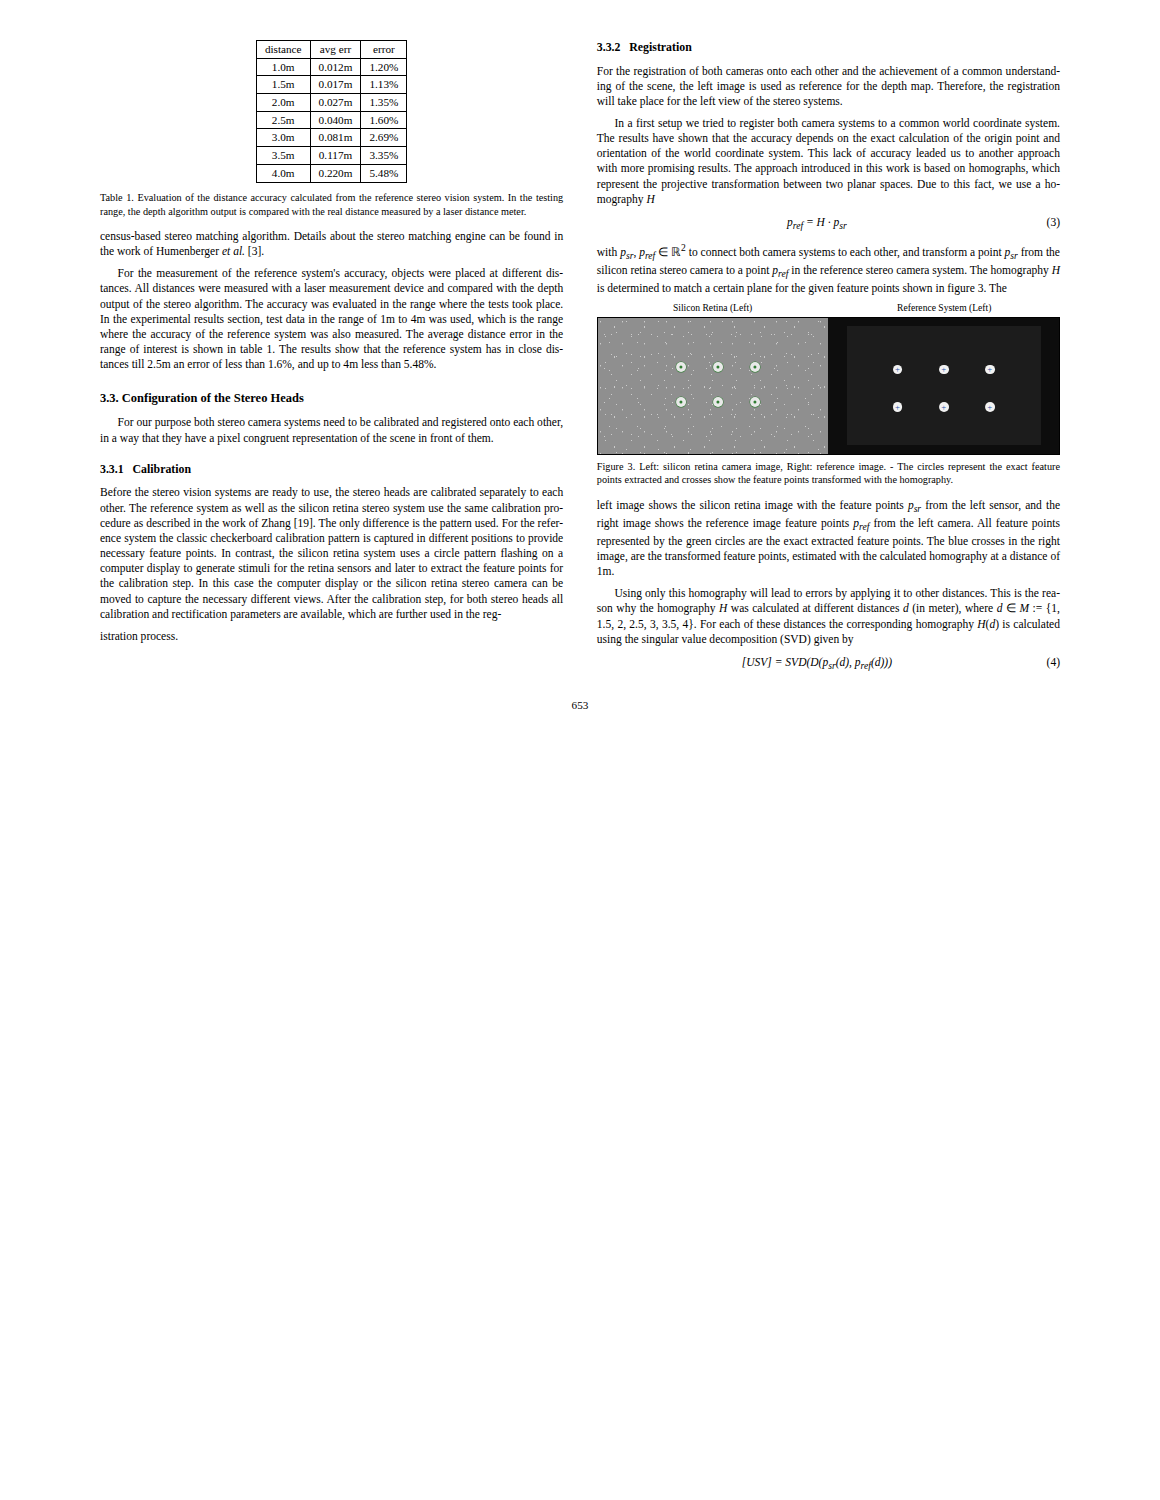| distance | avg err | error |
| --- | --- | --- |
| 1.0m | 0.012m | 1.20% |
| 1.5m | 0.017m | 1.13% |
| 2.0m | 0.027m | 1.35% |
| 2.5m | 0.040m | 1.60% |
| 3.0m | 0.081m | 2.69% |
| 3.5m | 0.117m | 3.35% |
| 4.0m | 0.220m | 5.48% |
Table 1. Evaluation of the distance accuracy calculated from the reference stereo vision system. In the testing range, the depth algorithm output is compared with the real distance measured by a laser distance meter.
census-based stereo matching algorithm. Details about the stereo matching engine can be found in the work of Humenberger et al. [3].
For the measurement of the reference system's accuracy, objects were placed at different distances. All distances were measured with a laser measurement device and compared with the depth output of the stereo algorithm. The accuracy was evaluated in the range where the tests took place. In the experimental results section, test data in the range of 1m to 4m was used, which is the range where the accuracy of the reference system was also measured. The average distance error in the range of interest is shown in table 1. The results show that the reference system has in close distances till 2.5m an error of less than 1.6%, and up to 4m less than 5.48%.
3.3. Configuration of the Stereo Heads
For our purpose both stereo camera systems need to be calibrated and registered onto each other, in a way that they have a pixel congruent representation of the scene in front of them.
3.3.1 Calibration
Before the stereo vision systems are ready to use, the stereo heads are calibrated separately to each other. The reference system as well as the silicon retina stereo system use the same calibration procedure as described in the work of Zhang [19]. The only difference is the pattern used. For the reference system the classic checkerboard calibration pattern is captured in different positions to provide necessary feature points. In contrast, the silicon retina system uses a circle pattern flashing on a computer display to generate stimuli for the retina sensors and later to extract the feature points for the calibration step. In this case the computer display or the silicon retina stereo camera can be moved to capture the necessary different views. After the calibration step, for both stereo heads all calibration and rectification parameters are available, which are further used in the reg-
istration process.
3.3.2 Registration
For the registration of both cameras onto each other and the achievement of a common understanding of the scene, the left image is used as reference for the depth map. Therefore, the registration will take place for the left view of the stereo systems.
In a first setup we tried to register both camera systems to a common world coordinate system. The results have shown that the accuracy depends on the exact calculation of the origin point and orientation of the world coordinate system. This lack of accuracy leaded us to another approach with more promising results. The approach introduced in this work is based on homographs, which represent the projective transformation between two planar spaces. Due to this fact, we use a homography H
pref = H · psr (3)
with psr, pref ∈ ℝ2 to connect both camera systems to each other, and transform a point psr from the silicon retina stereo camera to a point pref in the reference stereo camera system. The homography H is determined to match a certain plane for the given feature points shown in figure 3. The
Silicon Retina (Left) Reference System (Left)
Figure 3. Left: silicon retina camera image, Right: reference image. - The circles represent the exact feature points extracted and crosses show the feature points transformed with the homography.
left image shows the silicon retina image with the feature points psr from the left sensor, and the right image shows the reference image feature points pref from the left camera. All feature points represented by the green circles are the exact extracted feature points. The blue crosses in the right image, are the transformed feature points, estimated with the calculated homography at a distance of 1m.
Using only this homography will lead to errors by applying it to other distances. This is the reason why the homography H was calculated at different distances d (in meter), where d ∈ M := {1, 1.5, 2, 2.5, 3, 3.5, 4}. For each of these distances the corresponding homography H(d) is calculated using the singular value decomposition (SVD) given by
[USV] = SVD(D(psr(d), pref(d))) (4)
653